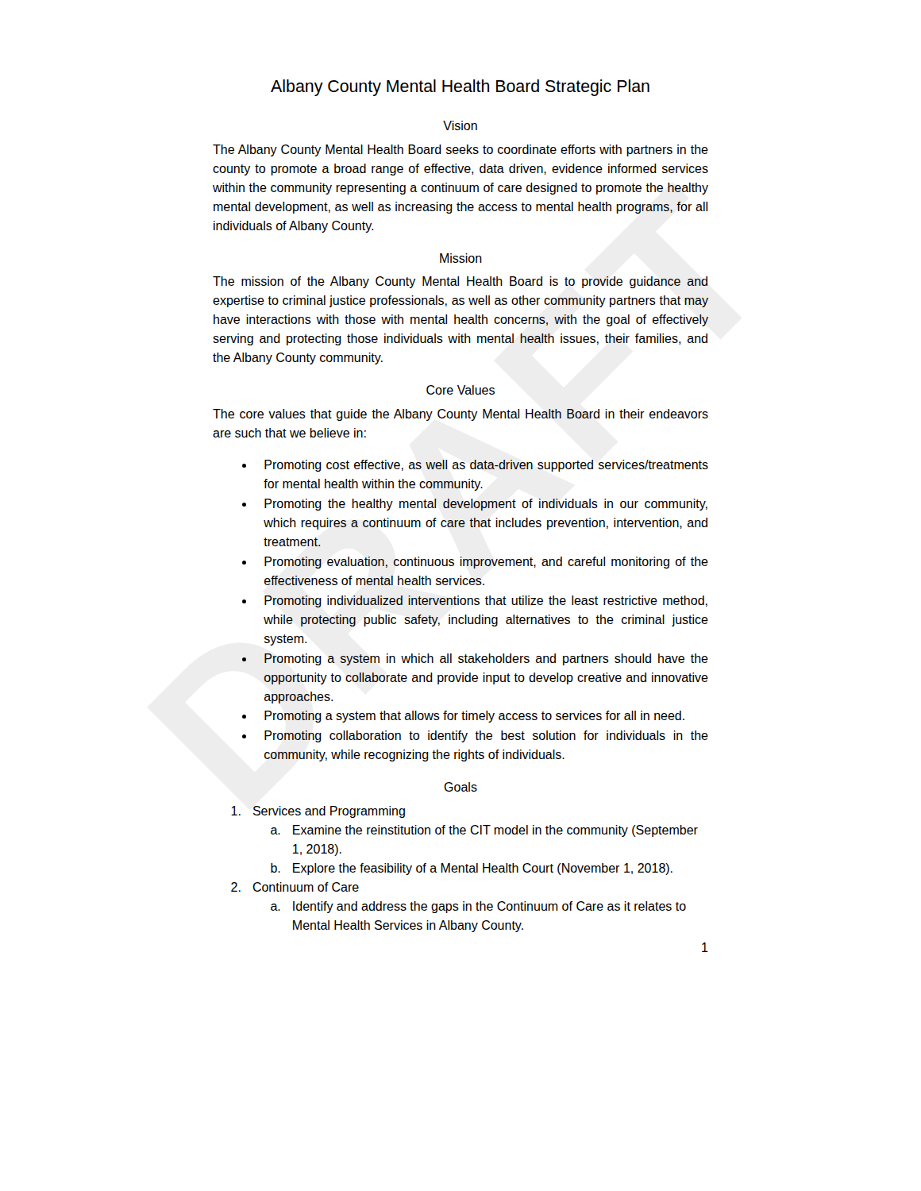DRAFT
Albany County Mental Health Board Strategic Plan
Vision
The Albany County Mental Health Board seeks to coordinate efforts with partners in the county to promote a broad range of effective, data driven, evidence informed services within the community representing a continuum of care designed to promote the healthy mental development, as well as increasing the access to mental health programs, for all individuals of Albany County.
Mission
The mission of the Albany County Mental Health Board is to provide guidance and expertise to criminal justice professionals, as well as other community partners that may have interactions with those with mental health concerns, with the goal of effectively serving and protecting those individuals with mental health issues, their families, and the Albany County community.
Core Values
The core values that guide the Albany County Mental Health Board in their endeavors are such that we believe in:
Promoting cost effective, as well as data-driven supported services/treatments for mental health within the community.
Promoting the healthy mental development of individuals in our community, which requires a continuum of care that includes prevention, intervention, and treatment.
Promoting evaluation, continuous improvement, and careful monitoring of the effectiveness of mental health services.
Promoting individualized interventions that utilize the least restrictive method, while protecting public safety, including alternatives to the criminal justice system.
Promoting a system in which all stakeholders and partners should have the opportunity to collaborate and provide input to develop creative and innovative approaches.
Promoting a system that allows for timely access to services for all in need.
Promoting collaboration to identify the best solution for individuals in the community, while recognizing the rights of individuals.
Goals
Services and Programming
Examine the reinstitution of the CIT model in the community (September 1, 2018).
Explore the feasibility of a Mental Health Court (November 1, 2018).
Continuum of Care
Identify and address the gaps in the Continuum of Care as it relates to Mental Health Services in Albany County.
1